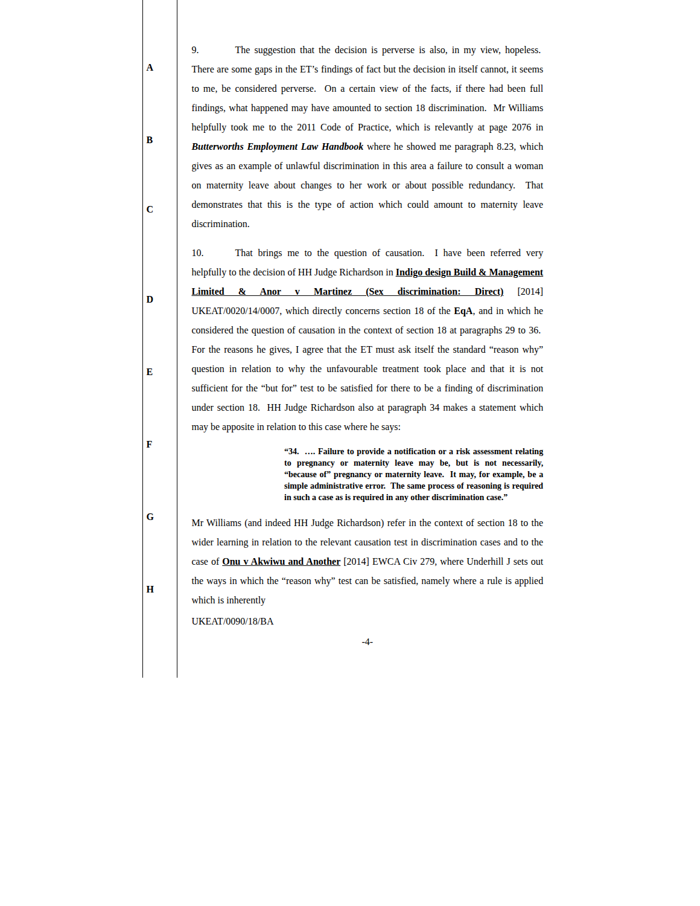A
B
C
D
E
F
G
H
9. The suggestion that the decision is perverse is also, in my view, hopeless. There are some gaps in the ET’s findings of fact but the decision in itself cannot, it seems to me, be considered perverse. On a certain view of the facts, if there had been full findings, what happened may have amounted to section 18 discrimination. Mr Williams helpfully took me to the 2011 Code of Practice, which is relevantly at page 2076 in Butterworths Employment Law Handbook where he showed me paragraph 8.23, which gives as an example of unlawful discrimination in this area a failure to consult a woman on maternity leave about changes to her work or about possible redundancy. That demonstrates that this is the type of action which could amount to maternity leave discrimination.
10. That brings me to the question of causation. I have been referred very helpfully to the decision of HH Judge Richardson in Indigo design Build & Management Limited & Anor v Martinez (Sex discrimination: Direct) [2014] UKEAT/0020/14/0007, which directly concerns section 18 of the EqA, and in which he considered the question of causation in the context of section 18 at paragraphs 29 to 36. For the reasons he gives, I agree that the ET must ask itself the standard “reason why” question in relation to why the unfavourable treatment took place and that it is not sufficient for the “but for” test to be satisfied for there to be a finding of discrimination under section 18. HH Judge Richardson also at paragraph 34 makes a statement which may be apposite in relation to this case where he says:
“34. …. Failure to provide a notification or a risk assessment relating to pregnancy or maternity leave may be, but is not necessarily, “because of” pregnancy or maternity leave. It may, for example, be a simple administrative error. The same process of reasoning is required in such a case as is required in any other discrimination case.”
Mr Williams (and indeed HH Judge Richardson) refer in the context of section 18 to the wider learning in relation to the relevant causation test in discrimination cases and to the case of Onu v Akwiwu and Another [2014] EWCA Civ 279, where Underhill J sets out the ways in which the “reason why” test can be satisfied, namely where a rule is applied which is inherently
UKEAT/0090/18/BA
-4-